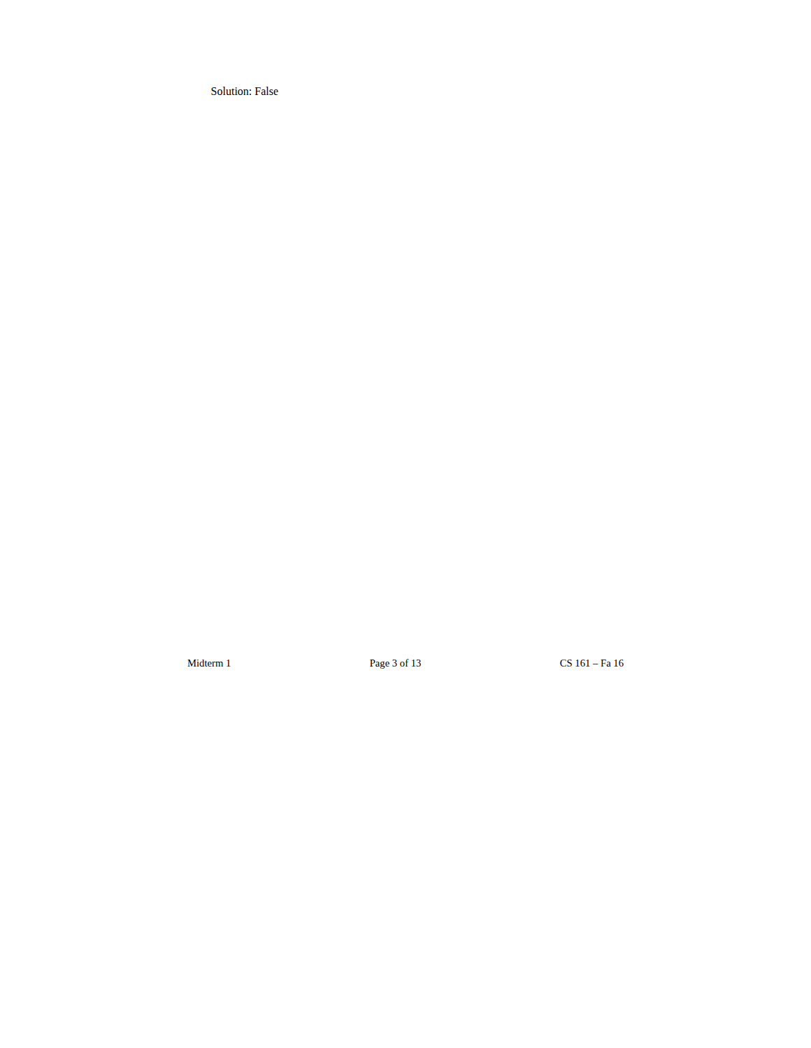Solution: False
Midterm 1 Page 3 of 13 CS 161 – Fa 16